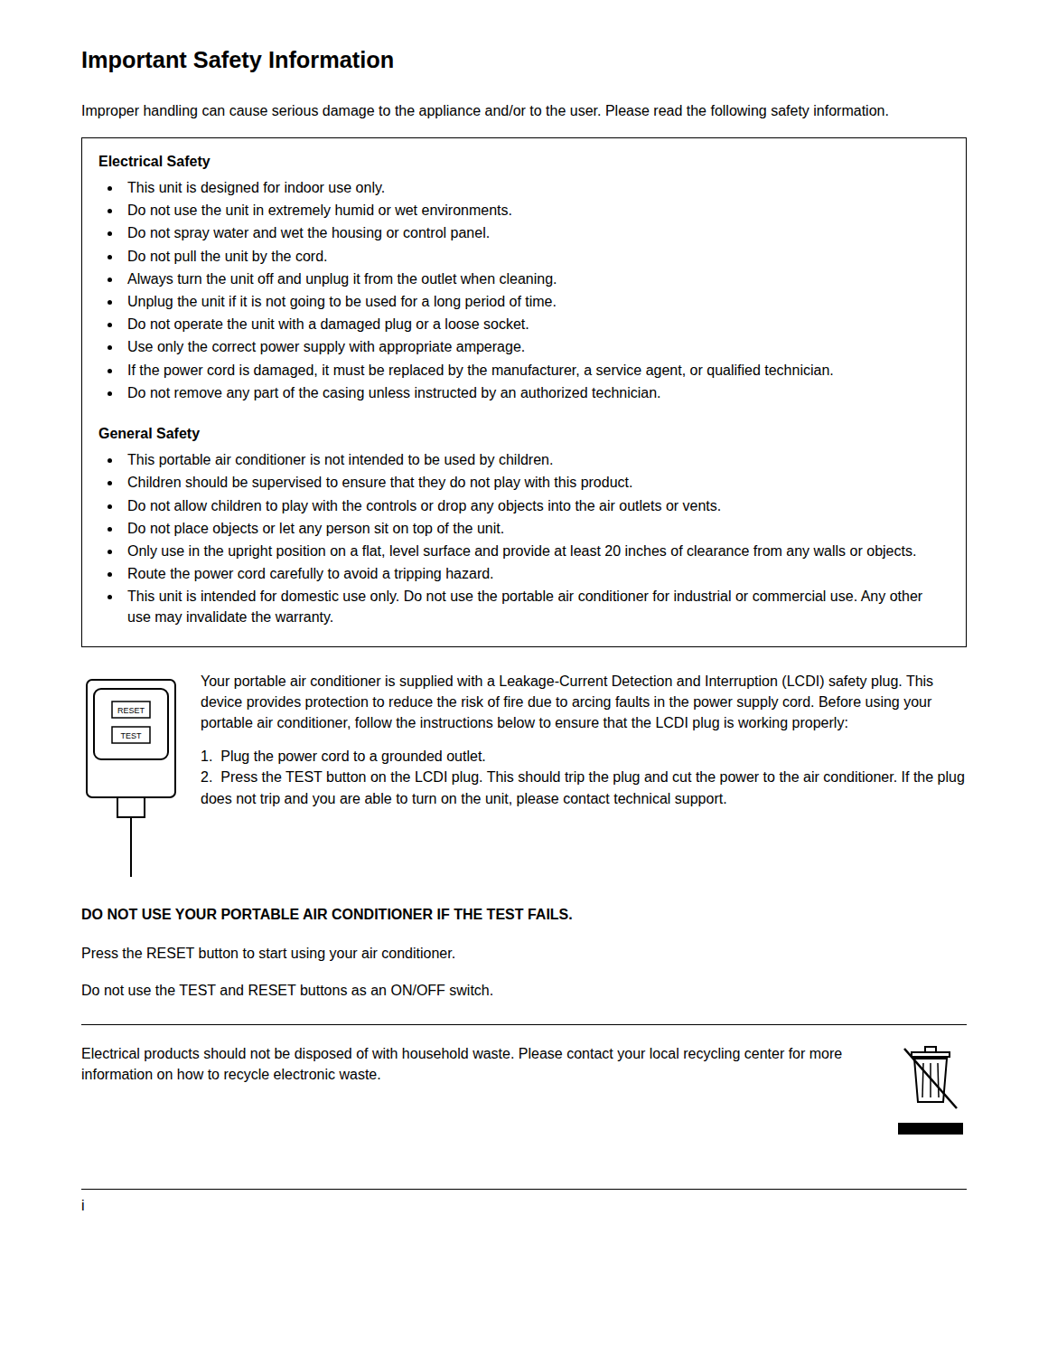Important Safety Information
Improper handling can cause serious damage to the appliance and/or to the user. Please read the following safety information.
Electrical Safety
This unit is designed for indoor use only.
Do not use the unit in extremely humid or wet environments.
Do not spray water and wet the housing or control panel.
Do not pull the unit by the cord.
Always turn the unit off and unplug it from the outlet when cleaning.
Unplug the unit if it is not going to be used for a long period of time.
Do not operate the unit with a damaged plug or a loose socket.
Use only the correct power supply with appropriate amperage.
If the power cord is damaged, it must be replaced by the manufacturer, a service agent, or qualified technician.
Do not remove any part of the casing unless instructed by an authorized technician.
General Safety
This portable air conditioner is not intended to be used by children.
Children should be supervised to ensure that they do not play with this product.
Do not allow children to play with the controls or drop any objects into the air outlets or vents.
Do not place objects or let any person sit on top of the unit.
Only use in the upright position on a flat, level surface and provide at least 20 inches of clearance from any walls or objects.
Route the power cord carefully to avoid a tripping hazard.
This unit is intended for domestic use only. Do not use the portable air conditioner for industrial or commercial use. Any other use may invalidate the warranty.
RESET TEST
Your portable air conditioner is supplied with a Leakage-Current Detection and Interruption (LCDI) safety plug. This device provides protection to reduce the risk of fire due to arcing faults in the power supply cord. Before using your portable air conditioner, follow the instructions below to ensure that the LCDI plug is working properly:
1. Plug the power cord to a grounded outlet.
2. Press the TEST button on the LCDI plug. This should trip the plug and cut the power to the air conditioner. If the plug does not trip and you are able to turn on the unit, please contact technical support.
DO NOT USE YOUR PORTABLE AIR CONDITIONER IF THE TEST FAILS.
Press the RESET button to start using your air conditioner.
Do not use the TEST and RESET buttons as an ON/OFF switch.
Electrical products should not be disposed of with household waste. Please contact your local recycling center for more information on how to recycle electronic waste.
i